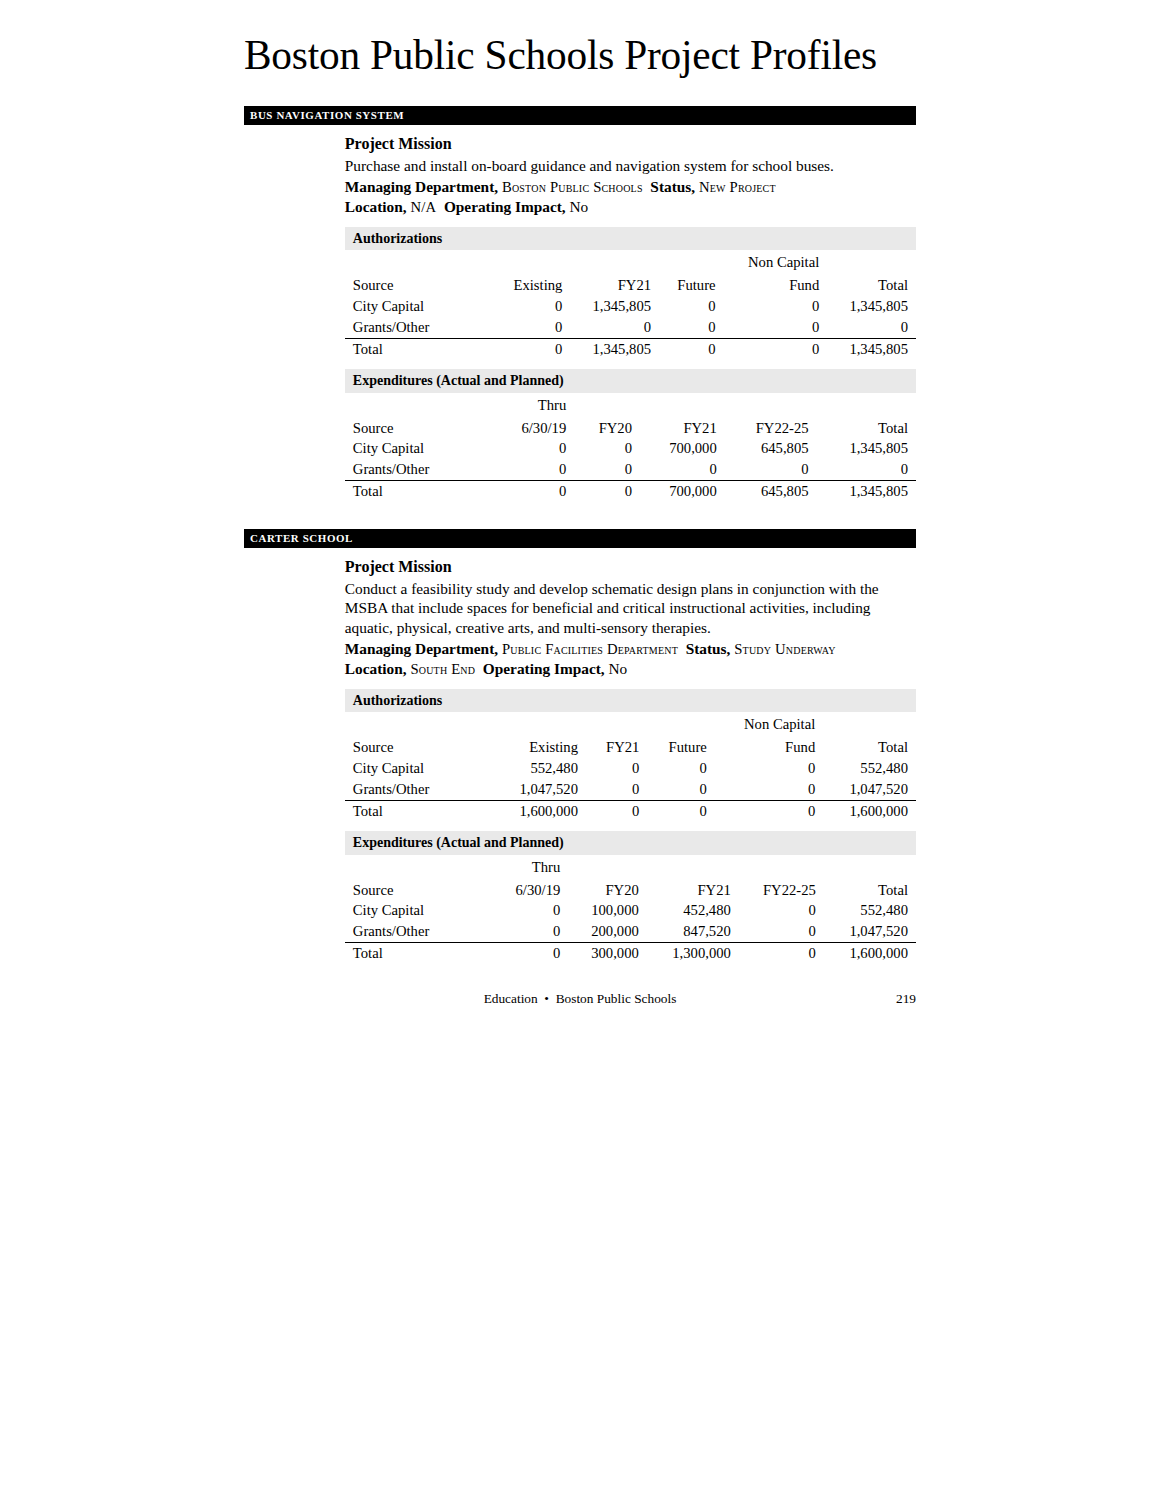Boston Public Schools Project Profiles
Bus Navigation System
Project Mission
Purchase and install on-board guidance and navigation system for school buses.
Managing Department, Boston Public Schools Status, New Project
Location, N/A Operating Impact, No
Authorizations
| | | | | Non Capital | |
| --- | --- | --- | --- | --- | --- |
| Source | Existing | FY21 | Future | Fund | Total |
| City Capital | 0 | 1,345,805 | 0 | 0 | 1,345,805 |
| Grants/Other | 0 | 0 | 0 | 0 | 0 |
| Total | 0 | 1,345,805 | 0 | 0 | 1,345,805 |
Expenditures (Actual and Planned)
| | Thru | | | | |
| --- | --- | --- | --- | --- | --- |
| Source | 6/30/19 | FY20 | FY21 | FY22-25 | Total |
| City Capital | 0 | 0 | 700,000 | 645,805 | 1,345,805 |
| Grants/Other | 0 | 0 | 0 | 0 | 0 |
| Total | 0 | 0 | 700,000 | 645,805 | 1,345,805 |
Carter School
Project Mission
Conduct a feasibility study and develop schematic design plans in conjunction with the MSBA that include spaces for beneficial and critical instructional activities, including aquatic, physical, creative arts, and multi-sensory therapies.
Managing Department, Public Facilities Department Status, Study Underway
Location, South End Operating Impact, No
Authorizations
| | | | | Non Capital | |
| --- | --- | --- | --- | --- | --- |
| Source | Existing | FY21 | Future | Fund | Total |
| City Capital | 552,480 | 0 | 0 | 0 | 552,480 |
| Grants/Other | 1,047,520 | 0 | 0 | 0 | 1,047,520 |
| Total | 1,600,000 | 0 | 0 | 0 | 1,600,000 |
Expenditures (Actual and Planned)
| | Thru | | | | |
| --- | --- | --- | --- | --- | --- |
| Source | 6/30/19 | FY20 | FY21 | FY22-25 | Total |
| City Capital | 0 | 100,000 | 452,480 | 0 | 552,480 |
| Grants/Other | 0 | 200,000 | 847,520 | 0 | 1,047,520 |
| Total | 0 | 300,000 | 1,300,000 | 0 | 1,600,000 |
Education • Boston Public Schools
219